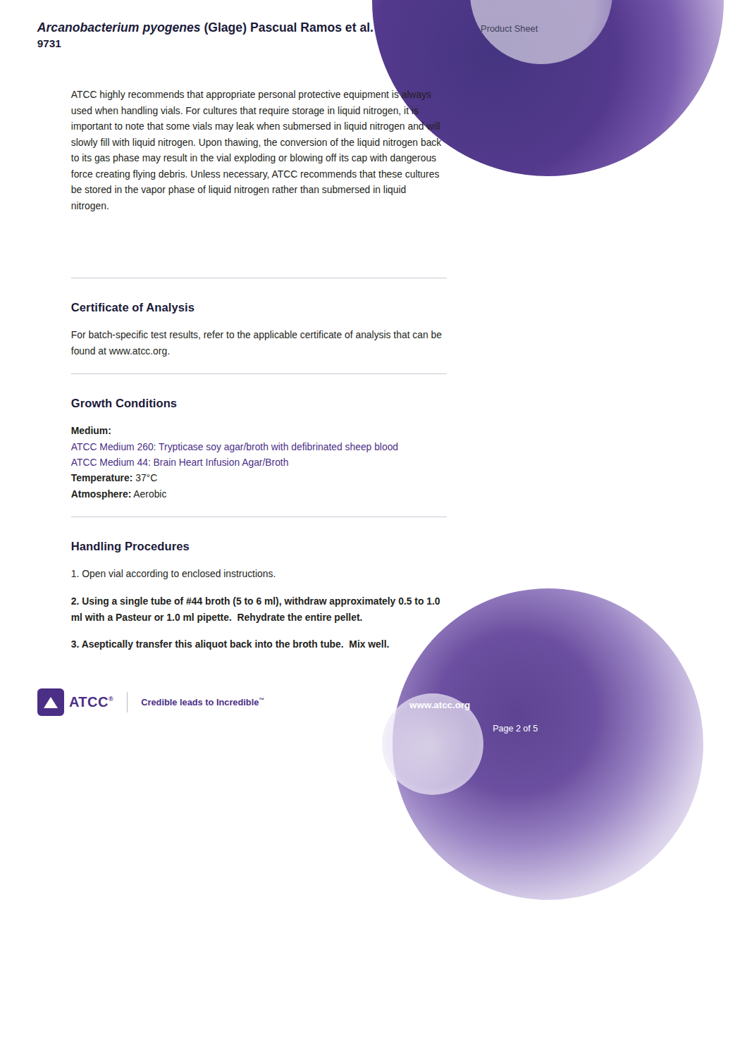Arcanobacterium pyogenes (Glage) Pascual Ramos et al.
9731
Product Sheet
ATCC highly recommends that appropriate personal protective equipment is always used when handling vials. For cultures that require storage in liquid nitrogen, it is important to note that some vials may leak when submersed in liquid nitrogen and will slowly fill with liquid nitrogen. Upon thawing, the conversion of the liquid nitrogen back to its gas phase may result in the vial exploding or blowing off its cap with dangerous force creating flying debris. Unless necessary, ATCC recommends that these cultures be stored in the vapor phase of liquid nitrogen rather than submersed in liquid nitrogen.
Certificate of Analysis
For batch-specific test results, refer to the applicable certificate of analysis that can be found at www.atcc.org.
Growth Conditions
Medium:
ATCC Medium 260: Trypticase soy agar/broth with defibrinated sheep blood
ATCC Medium 44: Brain Heart Infusion Agar/Broth
Temperature: 37°C
Atmosphere: Aerobic
Handling Procedures
1. Open vial according to enclosed instructions.
2. Using a single tube of #44 broth (5 to 6 ml), withdraw approximately 0.5 to 1.0 ml with a Pasteur or 1.0 ml pipette. Rehydrate the entire pellet.
3. Aseptically transfer this aliquot back into the broth tube. Mix well.
ATCC®
Credible leads to Incredible™
www.atcc.org
Page 2 of 5